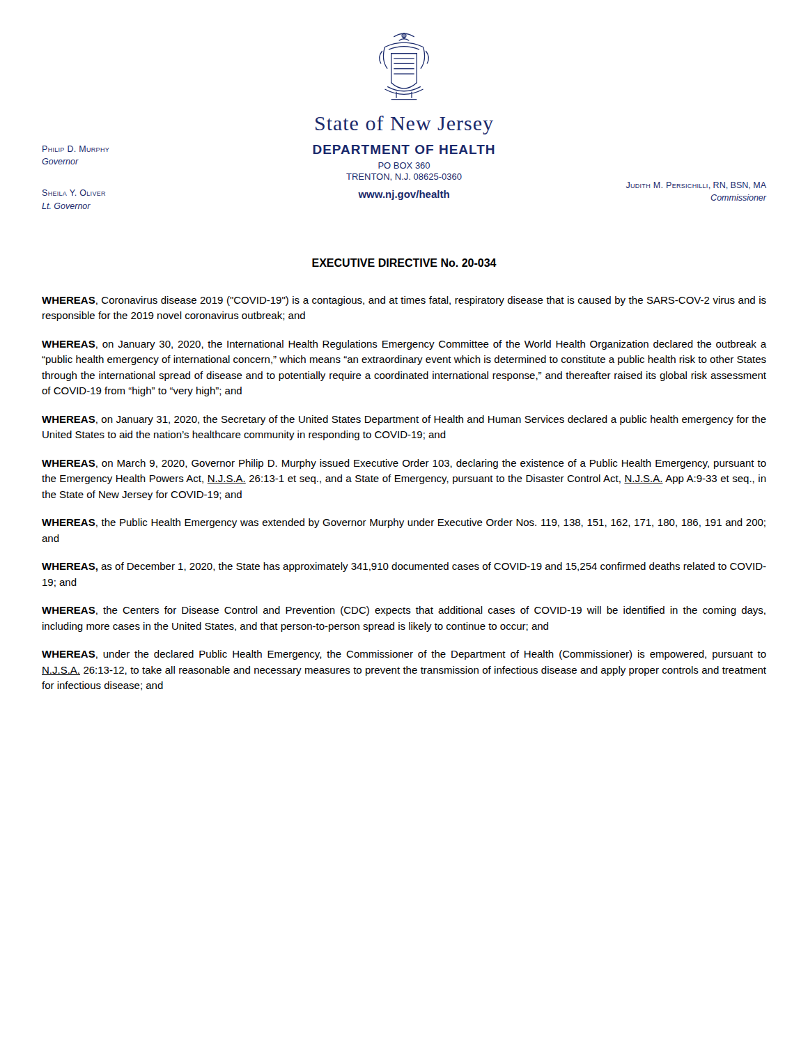State of New Jersey
DEPARTMENT OF HEALTH
PO BOX 360
TRENTON, N.J. 08625-0360
www.nj.gov/health
| Philip D. Murphy Governor Sheila Y. Oliver Lt. Governor | | Judith M. Persichilli , RN, BSN, MA Commissioner |
EXECUTIVE DIRECTIVE No. 20-034
WHEREAS, Coronavirus disease 2019 ("COVID-19") is a contagious, and at times fatal, respiratory disease that is caused by the SARS-COV-2 virus and is responsible for the 2019 novel coronavirus outbreak; and
WHEREAS, on January 30, 2020, the International Health Regulations Emergency Committee of the World Health Organization declared the outbreak a “public health emergency of international concern,” which means “an extraordinary event which is determined to constitute a public health risk to other States through the international spread of disease and to potentially require a coordinated international response,” and thereafter raised its global risk assessment of COVID-19 from “high” to “very high”; and
WHEREAS, on January 31, 2020, the Secretary of the United States Department of Health and Human Services declared a public health emergency for the United States to aid the nation’s healthcare community in responding to COVID-19; and
WHEREAS, on March 9, 2020, Governor Philip D. Murphy issued Executive Order 103, declaring the existence of a Public Health Emergency, pursuant to the Emergency Health Powers Act, N.J.S.A. 26:13-1 et seq., and a State of Emergency, pursuant to the Disaster Control Act, N.J.S.A. App A:9-33 et seq., in the State of New Jersey for COVID-19; and
WHEREAS, the Public Health Emergency was extended by Governor Murphy under Executive Order Nos. 119, 138, 151, 162, 171, 180, 186, 191 and 200; and
WHEREAS, as of December 1, 2020, the State has approximately 341,910 documented cases of COVID-19 and 15,254 confirmed deaths related to COVID-19; and
WHEREAS, the Centers for Disease Control and Prevention (CDC) expects that additional cases of COVID-19 will be identified in the coming days, including more cases in the United States, and that person-to-person spread is likely to continue to occur; and
WHEREAS, under the declared Public Health Emergency, the Commissioner of the Department of Health (Commissioner) is empowered, pursuant to N.J.S.A. 26:13-12, to take all reasonable and necessary measures to prevent the transmission of infectious disease and apply proper controls and treatment for infectious disease; and